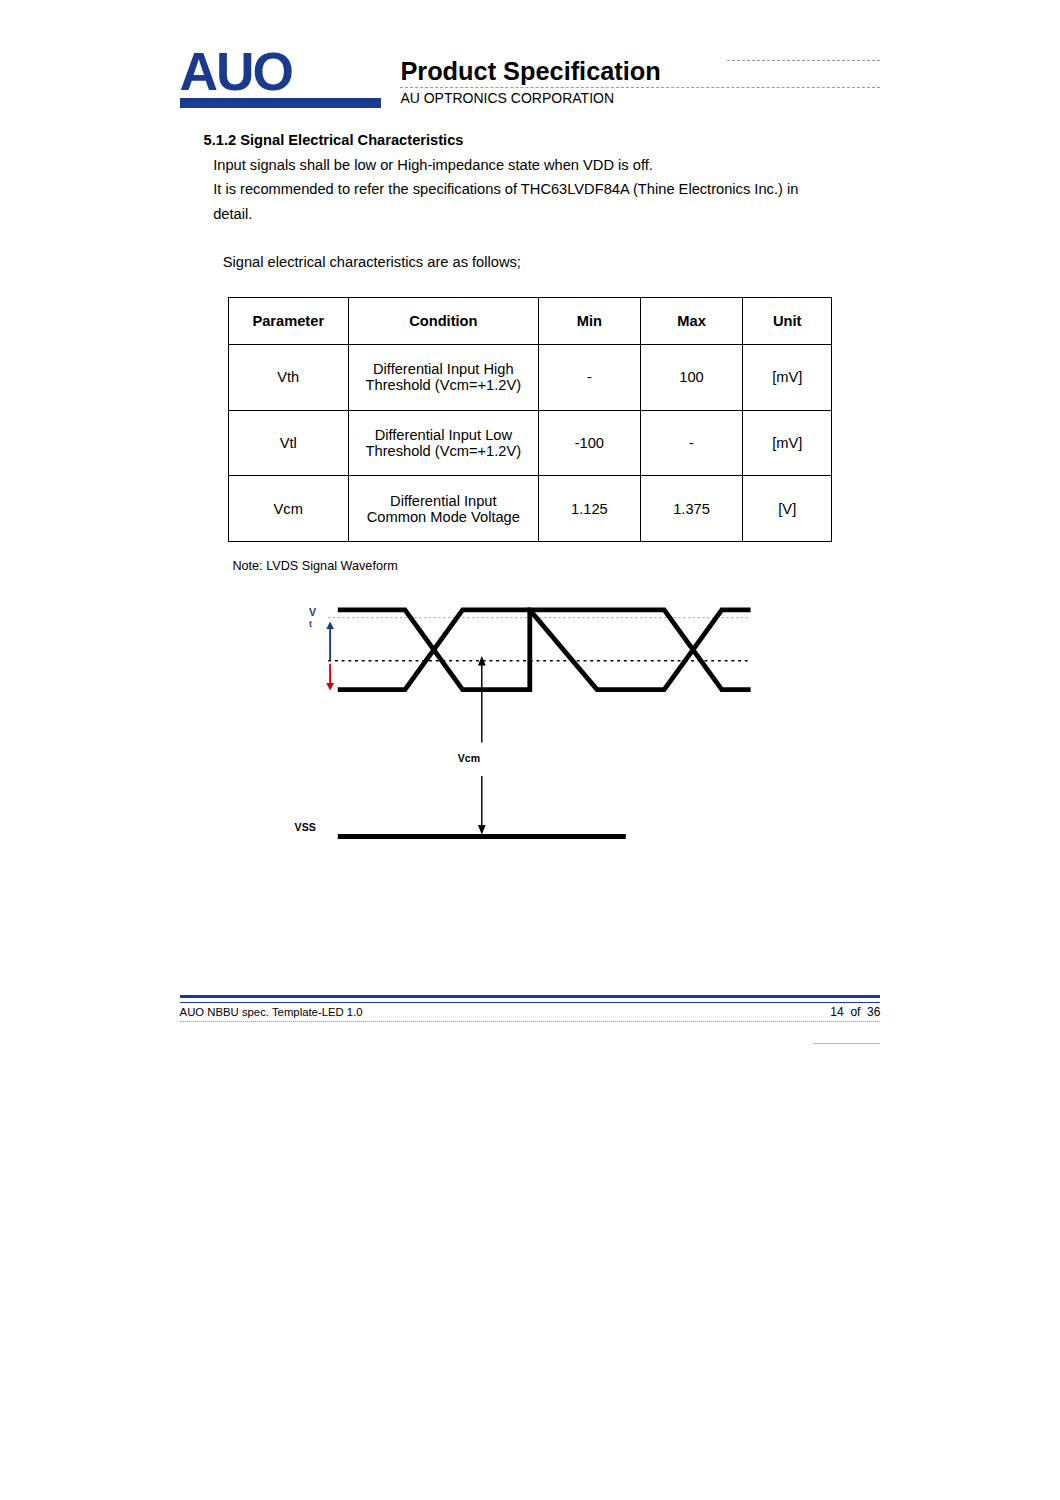AUO
Product Specification
AU OPTRONICS CORPORATION
5.1.2 Signal Electrical Characteristics
Input signals shall be low or High-impedance state when VDD is off.
It is recommended to refer the specifications of THC63LVDF84A (Thine Electronics Inc.) in
detail.
Signal electrical characteristics are as follows;
| Parameter | Condition | Min | Max | Unit |
| --- | --- | --- | --- | --- |
| Vth | Differential Input High Threshold (Vcm=+1.2V) | - | 100 | [mV] |
| Vtl | Differential Input Low Threshold (Vcm=+1.2V) | -100 | - | [mV] |
| Vcm | Differential Input Common Mode Voltage | 1.125 | 1.375 | [V] |
Note: LVDS Signal Waveform
V t Vcm VSS
AUO NBBU spec. Template-LED 1.0 14 of 36